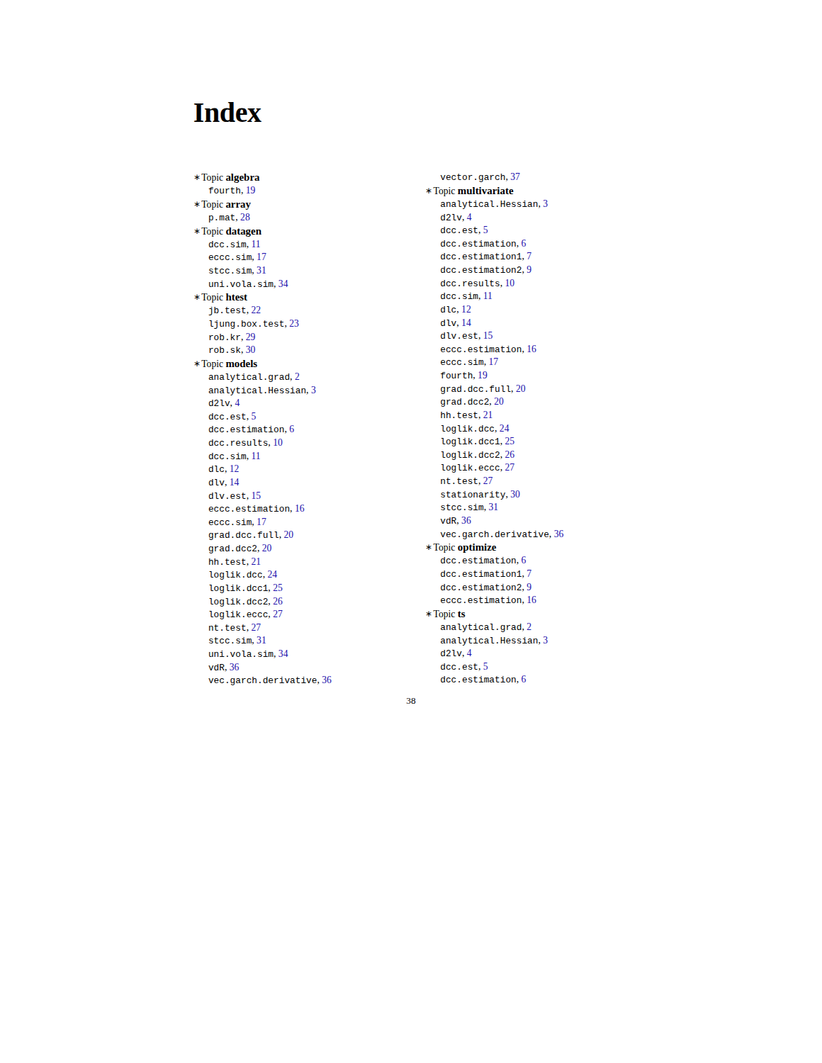Index
∗Topic algebra
fourth, 19
∗Topic array
p.mat, 28
∗Topic datagen
dcc.sim, 11
eccc.sim, 17
stcc.sim, 31
uni.vola.sim, 34
∗Topic htest
jb.test, 22
ljung.box.test, 23
rob.kr, 29
rob.sk, 30
∗Topic models
analytical.grad, 2
analytical.Hessian, 3
d2lv, 4
dcc.est, 5
dcc.estimation, 6
dcc.results, 10
dcc.sim, 11
dlc, 12
dlv, 14
dlv.est, 15
eccc.estimation, 16
eccc.sim, 17
grad.dcc.full, 20
grad.dcc2, 20
hh.test, 21
loglik.dcc, 24
loglik.dcc1, 25
loglik.dcc2, 26
loglik.eccc, 27
nt.test, 27
stcc.sim, 31
uni.vola.sim, 34
vdR, 36
vec.garch.derivative, 36
vector.garch, 37
∗Topic multivariate
analytical.Hessian, 3
d2lv, 4
dcc.est, 5
dcc.estimation, 6
dcc.estimation1, 7
dcc.estimation2, 9
dcc.results, 10
dcc.sim, 11
dlc, 12
dlv, 14
dlv.est, 15
eccc.estimation, 16
eccc.sim, 17
fourth, 19
grad.dcc.full, 20
grad.dcc2, 20
hh.test, 21
loglik.dcc, 24
loglik.dcc1, 25
loglik.dcc2, 26
loglik.eccc, 27
nt.test, 27
stationarity, 30
stcc.sim, 31
vdR, 36
vec.garch.derivative, 36
∗Topic optimize
dcc.estimation, 6
dcc.estimation1, 7
dcc.estimation2, 9
eccc.estimation, 16
∗Topic ts
analytical.grad, 2
analytical.Hessian, 3
d2lv, 4
dcc.est, 5
dcc.estimation, 6
38